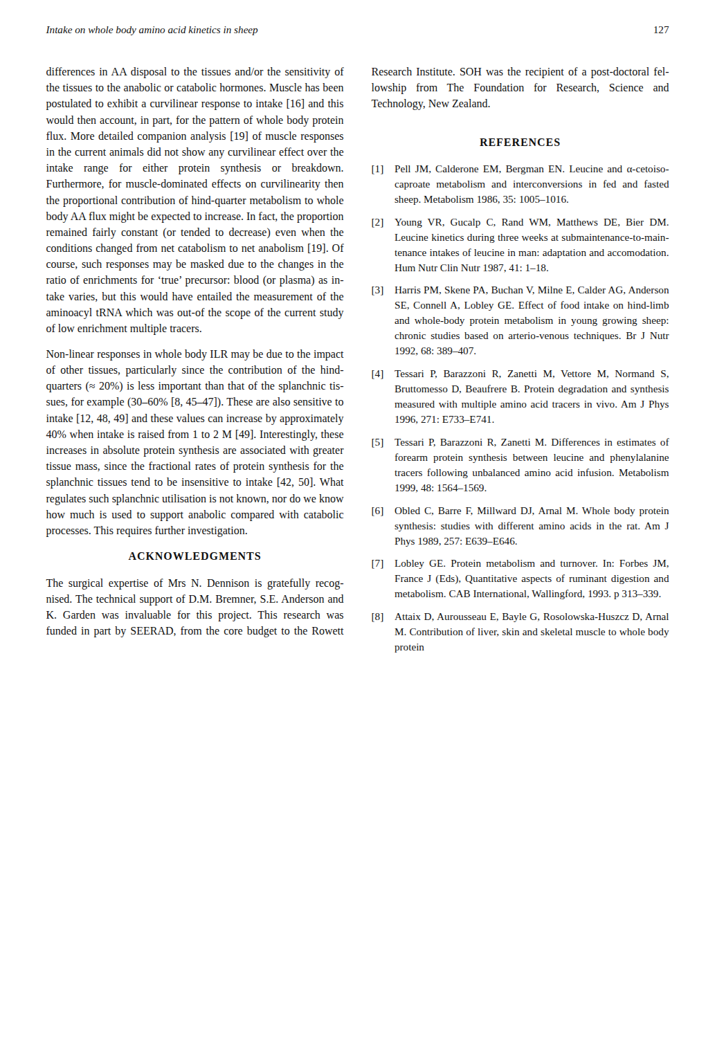Intake on whole body amino acid kinetics in sheep 127
differences in AA disposal to the tissues and/or the sensitivity of the tissues to the anabolic or catabolic hormones. Muscle has been postulated to exhibit a curvilinear response to intake [16] and this would then account, in part, for the pattern of whole body protein flux. More detailed companion analysis [19] of muscle responses in the current animals did not show any curvilinear effect over the intake range for either protein synthesis or breakdown. Furthermore, for muscle-dominated effects on curvilinearity then the proportional contribution of hind-quarter metabolism to whole body AA flux might be expected to increase. In fact, the proportion remained fairly constant (or tended to decrease) even when the conditions changed from net catabolism to net anabolism [19]. Of course, such responses may be masked due to the changes in the ratio of enrichments for ‘true’ precursor: blood (or plasma) as intake varies, but this would have entailed the measurement of the aminoacyl tRNA which was out-of the scope of the current study of low enrichment multiple tracers.
Non-linear responses in whole body ILR may be due to the impact of other tissues, particularly since the contribution of the hind-quarters (≈ 20%) is less important than that of the splanchnic tissues, for example (30–60% [8, 45–47]). These are also sensitive to intake [12, 48, 49] and these values can increase by approximately 40% when intake is raised from 1 to 2 M [49]. Interestingly, these increases in absolute protein synthesis are associated with greater tissue mass, since the fractional rates of protein synthesis for the splanchnic tissues tend to be insensitive to intake [42, 50]. What regulates such splanchnic utilisation is not known, nor do we know how much is used to support anabolic compared with catabolic processes. This requires further investigation.
ACKNOWLEDGMENTS
The surgical expertise of Mrs N. Dennison is gratefully recognised. The technical support of D.M. Bremner, S.E. Anderson and K. Garden was invaluable for this project. This research was funded in part by SEERAD, from the core budget to the Rowett Research Institute. SOH was the recipient of a post-doctoral fellowship from The Foundation for Research, Science and Technology, New Zealand.
REFERENCES
Pell JM, Calderone EM, Bergman EN. Leucine and α-cetoisocaproate metabolism and interconversions in fed and fasted sheep. Metabolism 1986, 35: 1005–1016.
Young VR, Gucalp C, Rand WM, Matthews DE, Bier DM. Leucine kinetics during three weeks at submaintenance-to-maintenance intakes of leucine in man: adaptation and accomodation. Hum Nutr Clin Nutr 1987, 41: 1–18.
Harris PM, Skene PA, Buchan V, Milne E, Calder AG, Anderson SE, Connell A, Lobley GE. Effect of food intake on hind-limb and whole-body protein metabolism in young growing sheep: chronic studies based on arterio-venous techniques. Br J Nutr 1992, 68: 389–407.
Tessari P, Barazzoni R, Zanetti M, Vettore M, Normand S, Bruttomesso D, Beaufrere B. Protein degradation and synthesis measured with multiple amino acid tracers in vivo. Am J Phys 1996, 271: E733–E741.
Tessari P, Barazzoni R, Zanetti M. Differences in estimates of forearm protein synthesis between leucine and phenylalanine tracers following unbalanced amino acid infusion. Metabolism 1999, 48: 1564–1569.
Obled C, Barre F, Millward DJ, Arnal M. Whole body protein synthesis: studies with different amino acids in the rat. Am J Phys 1989, 257: E639–E646.
Lobley GE. Protein metabolism and turnover. In: Forbes JM, France J (Eds), Quantitative aspects of ruminant digestion and metabolism. CAB International, Wallingford, 1993. p 313–339.
Attaix D, Aurousseau E, Bayle G, Rosolowska-Huszcz D, Arnal M. Contribution of liver, skin and skeletal muscle to whole body protein